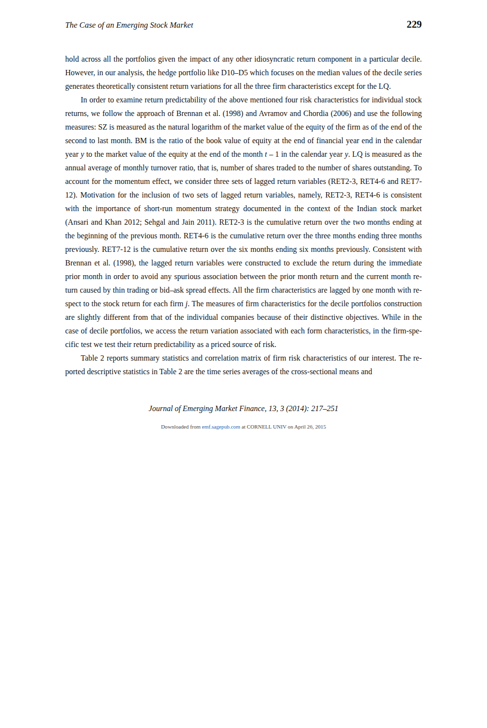The Case of an Emerging Stock Market 229
hold across all the portfolios given the impact of any other idiosyncratic return component in a particular decile. However, in our analysis, the hedge portfolio like D10–D5 which focuses on the median values of the decile series generates theoretically consistent return variations for all the three firm characteristics except for the LQ.
In order to examine return predictability of the above mentioned four risk characteristics for individual stock returns, we follow the approach of Brennan et al. (1998) and Avramov and Chordia (2006) and use the following measures: SZ is measured as the natural logarithm of the market value of the equity of the firm as of the end of the second to last month. BM is the ratio of the book value of equity at the end of financial year end in the calendar year y to the market value of the equity at the end of the month t – 1 in the calendar year y. LQ is measured as the annual average of monthly turnover ratio, that is, number of shares traded to the number of shares outstanding. To account for the momentum effect, we consider three sets of lagged return variables (RET2-3, RET4-6 and RET7-12). Motivation for the inclusion of two sets of lagged return variables, namely, RET2-3, RET4-6 is consistent with the importance of short-run momentum strategy documented in the context of the Indian stock market (Ansari and Khan 2012; Sehgal and Jain 2011). RET2-3 is the cumulative return over the two months ending at the beginning of the previous month. RET4-6 is the cumulative return over the three months ending three months previously. RET7-12 is the cumulative return over the six months ending six months previously. Consistent with Brennan et al. (1998), the lagged return variables were constructed to exclude the return during the immediate prior month in order to avoid any spurious association between the prior month return and the current month return caused by thin trading or bid–ask spread effects. All the firm characteristics are lagged by one month with respect to the stock return for each firm j. The measures of firm characteristics for the decile portfolios construction are slightly different from that of the individual companies because of their distinctive objectives. While in the case of decile portfolios, we access the return variation associated with each form characteristics, in the firm-specific test we test their return predictability as a priced source of risk.
Table 2 reports summary statistics and correlation matrix of firm risk characteristics of our interest. The reported descriptive statistics in Table 2 are the time series averages of the cross-sectional means and
Journal of Emerging Market Finance, 13, 3 (2014): 217–251
Downloaded from emf.sagepub.com at CORNELL UNIV on April 26, 2015